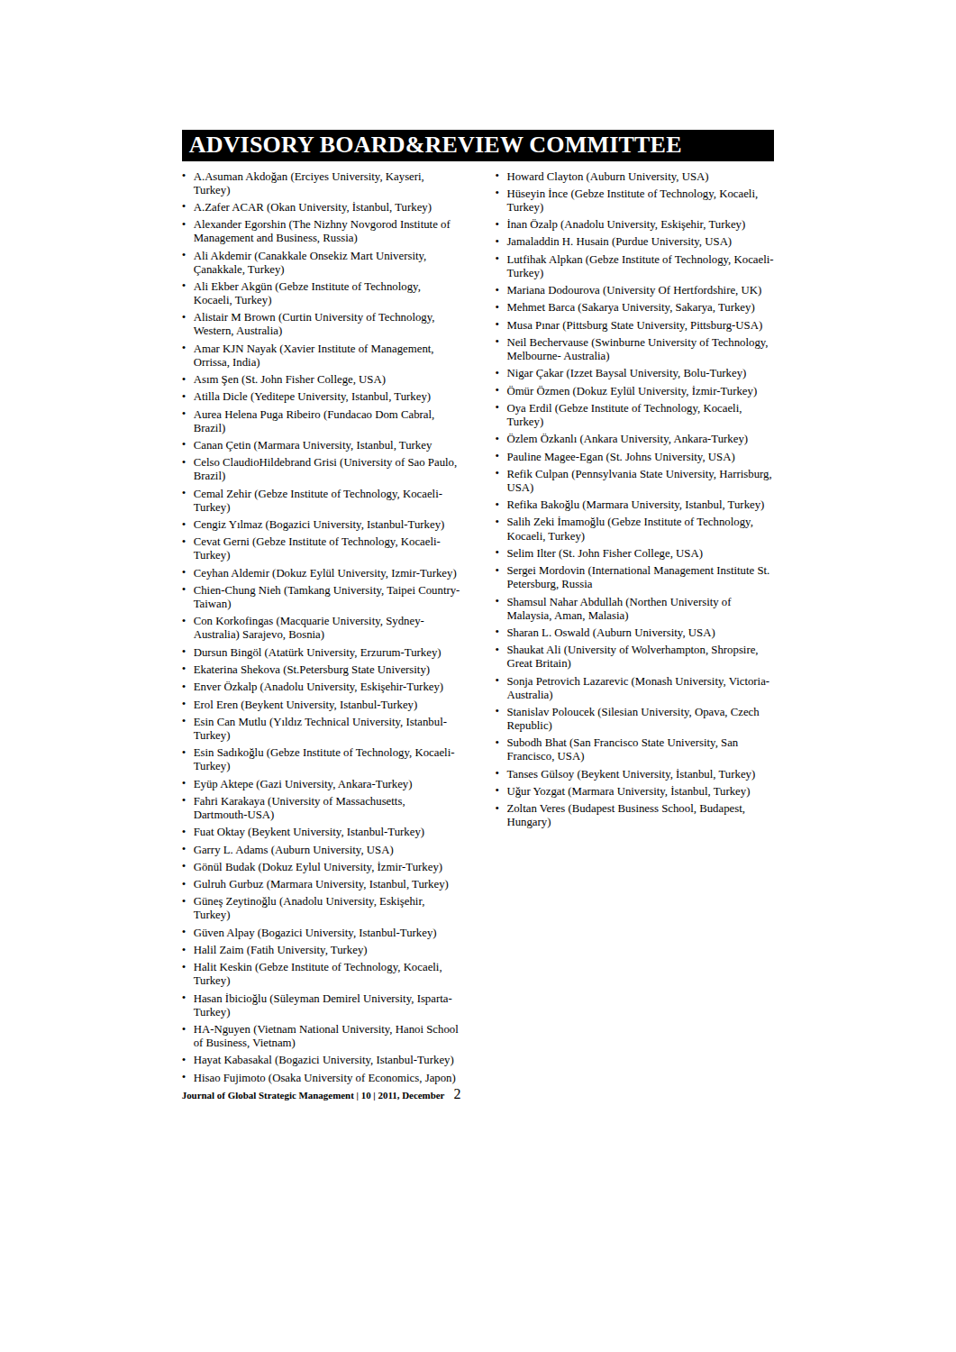ADVISORY BOARD&REVIEW COMMITTEE
A.Asuman Akdoğan (Erciyes University, Kayseri, Turkey)
A.Zafer ACAR (Okan University, İstanbul, Turkey)
Alexander Egorshin (The Nizhny Novgorod Institute of Management and Business, Russia)
Ali Akdemir (Canakkale Onsekiz Mart University, Çanakkale, Turkey)
Ali Ekber Akgün (Gebze Institute of Technology, Kocaeli, Turkey)
Alistair M Brown (Curtin University of Technology, Western, Australia)
Amar KJN Nayak (Xavier Institute of Management, Orrissa, India)
Asım Şen (St. John Fisher College, USA)
Atilla Dicle (Yeditepe University, Istanbul, Turkey)
Aurea Helena Puga Ribeiro (Fundacao Dom Cabral, Brazil)
Canan Çetin (Marmara University, Istanbul, Turkey
Celso ClaudioHildebrand Grisi (University of Sao Paulo, Brazil)
Cemal Zehir (Gebze Institute of Technology, Kocaeli-Turkey)
Cengiz Yılmaz (Bogazici University, Istanbul-Turkey)
Cevat Gerni (Gebze Institute of Technology, Kocaeli-Turkey)
Ceyhan Aldemir (Dokuz Eylül University, Izmir-Turkey)
Chien-Chung Nieh (Tamkang University, Taipei Country- Taiwan)
Con Korkofingas (Macquarie University, Sydney- Australia) Sarajevo, Bosnia)
Dursun Bingöl (Atatürk University, Erzurum-Turkey)
Ekaterina Shekova (St.Petersburg State University)
Enver Özkalp (Anadolu University, Eskişehir-Turkey)
Erol Eren (Beykent University, Istanbul-Turkey)
Esin Can Mutlu (Yıldız Technical University, Istanbul-Turkey)
Esin Sadıkoğlu (Gebze Institute of Technology, Kocaeli-Turkey)
Eyüp Aktepe (Gazi University, Ankara-Turkey)
Fahri Karakaya (University of Massachusetts, Dartmouth-USA)
Fuat Oktay (Beykent University, Istanbul-Turkey)
Garry L. Adams (Auburn University, USA)
Gönül Budak (Dokuz Eylul University, İzmir-Turkey)
Gulruh Gurbuz (Marmara University, Istanbul, Turkey)
Güneş Zeytinoğlu (Anadolu University, Eskişehir, Turkey)
Güven Alpay (Bogazici University, Istanbul-Turkey)
Halil Zaim (Fatih University, Turkey)
Halit Keskin (Gebze Institute of Technology, Kocaeli, Turkey)
Hasan İbicioğlu (Süleyman Demirel University, Isparta-Turkey)
HA-Nguyen (Vietnam National University, Hanoi School of Business, Vietnam)
Hayat Kabasakal (Bogazici University, Istanbul-Turkey)
Hisao Fujimoto (Osaka University of Economics, Japon)
Howard Clayton (Auburn University, USA)
Hüseyin İnce (Gebze Institute of Technology, Kocaeli, Turkey)
İnan Özalp (Anadolu University, Eskişehir, Turkey)
Jamaladdin H. Husain (Purdue University, USA)
Lutfihak Alpkan (Gebze Institute of Technology, Kocaeli-Turkey)
Mariana Dodourova (University Of Hertfordshire, UK)
Mehmet Barca (Sakarya University, Sakarya, Turkey)
Musa Pınar (Pittsburg State University, Pittsburg-USA)
Neil Bechervause (Swinburne University of Technology, Melbourne- Australia)
Nigar Çakar (Izzet Baysal University, Bolu-Turkey)
Ömür Özmen (Dokuz Eylül University, İzmir-Turkey)
Oya Erdil (Gebze Institute of Technology, Kocaeli, Turkey)
Özlem Özkanlı (Ankara University, Ankara-Turkey)
Pauline Magee-Egan (St. Johns University, USA)
Refik Culpan (Pennsylvania State University, Harrisburg, USA)
Refika Bakoğlu (Marmara University, Istanbul, Turkey)
Salih Zeki İmamoğlu (Gebze Institute of Technology, Kocaeli, Turkey)
Selim Ilter (St. John Fisher College, USA)
Sergei Mordovin (International Management Institute St. Petersburg, Russia
Shamsul Nahar Abdullah (Northen University of Malaysia, Aman, Malasia)
Sharan L. Oswald (Auburn University, USA)
Shaukat Ali (University of Wolverhampton, Shropsire, Great Britain)
Sonja Petrovich Lazarevic (Monash University, Victoria-Australia)
Stanislav Poloucek (Silesian University, Opava, Czech Republic)
Subodh Bhat (San Francisco State University, San Francisco, USA)
Tanses Gülsoy (Beykent University, İstanbul, Turkey)
Uğur Yozgat (Marmara University, İstanbul, Turkey)
Zoltan Veres (Budapest Business School, Budapest, Hungary)
Journal of Global Strategic Management | 10 | 2011, December 2